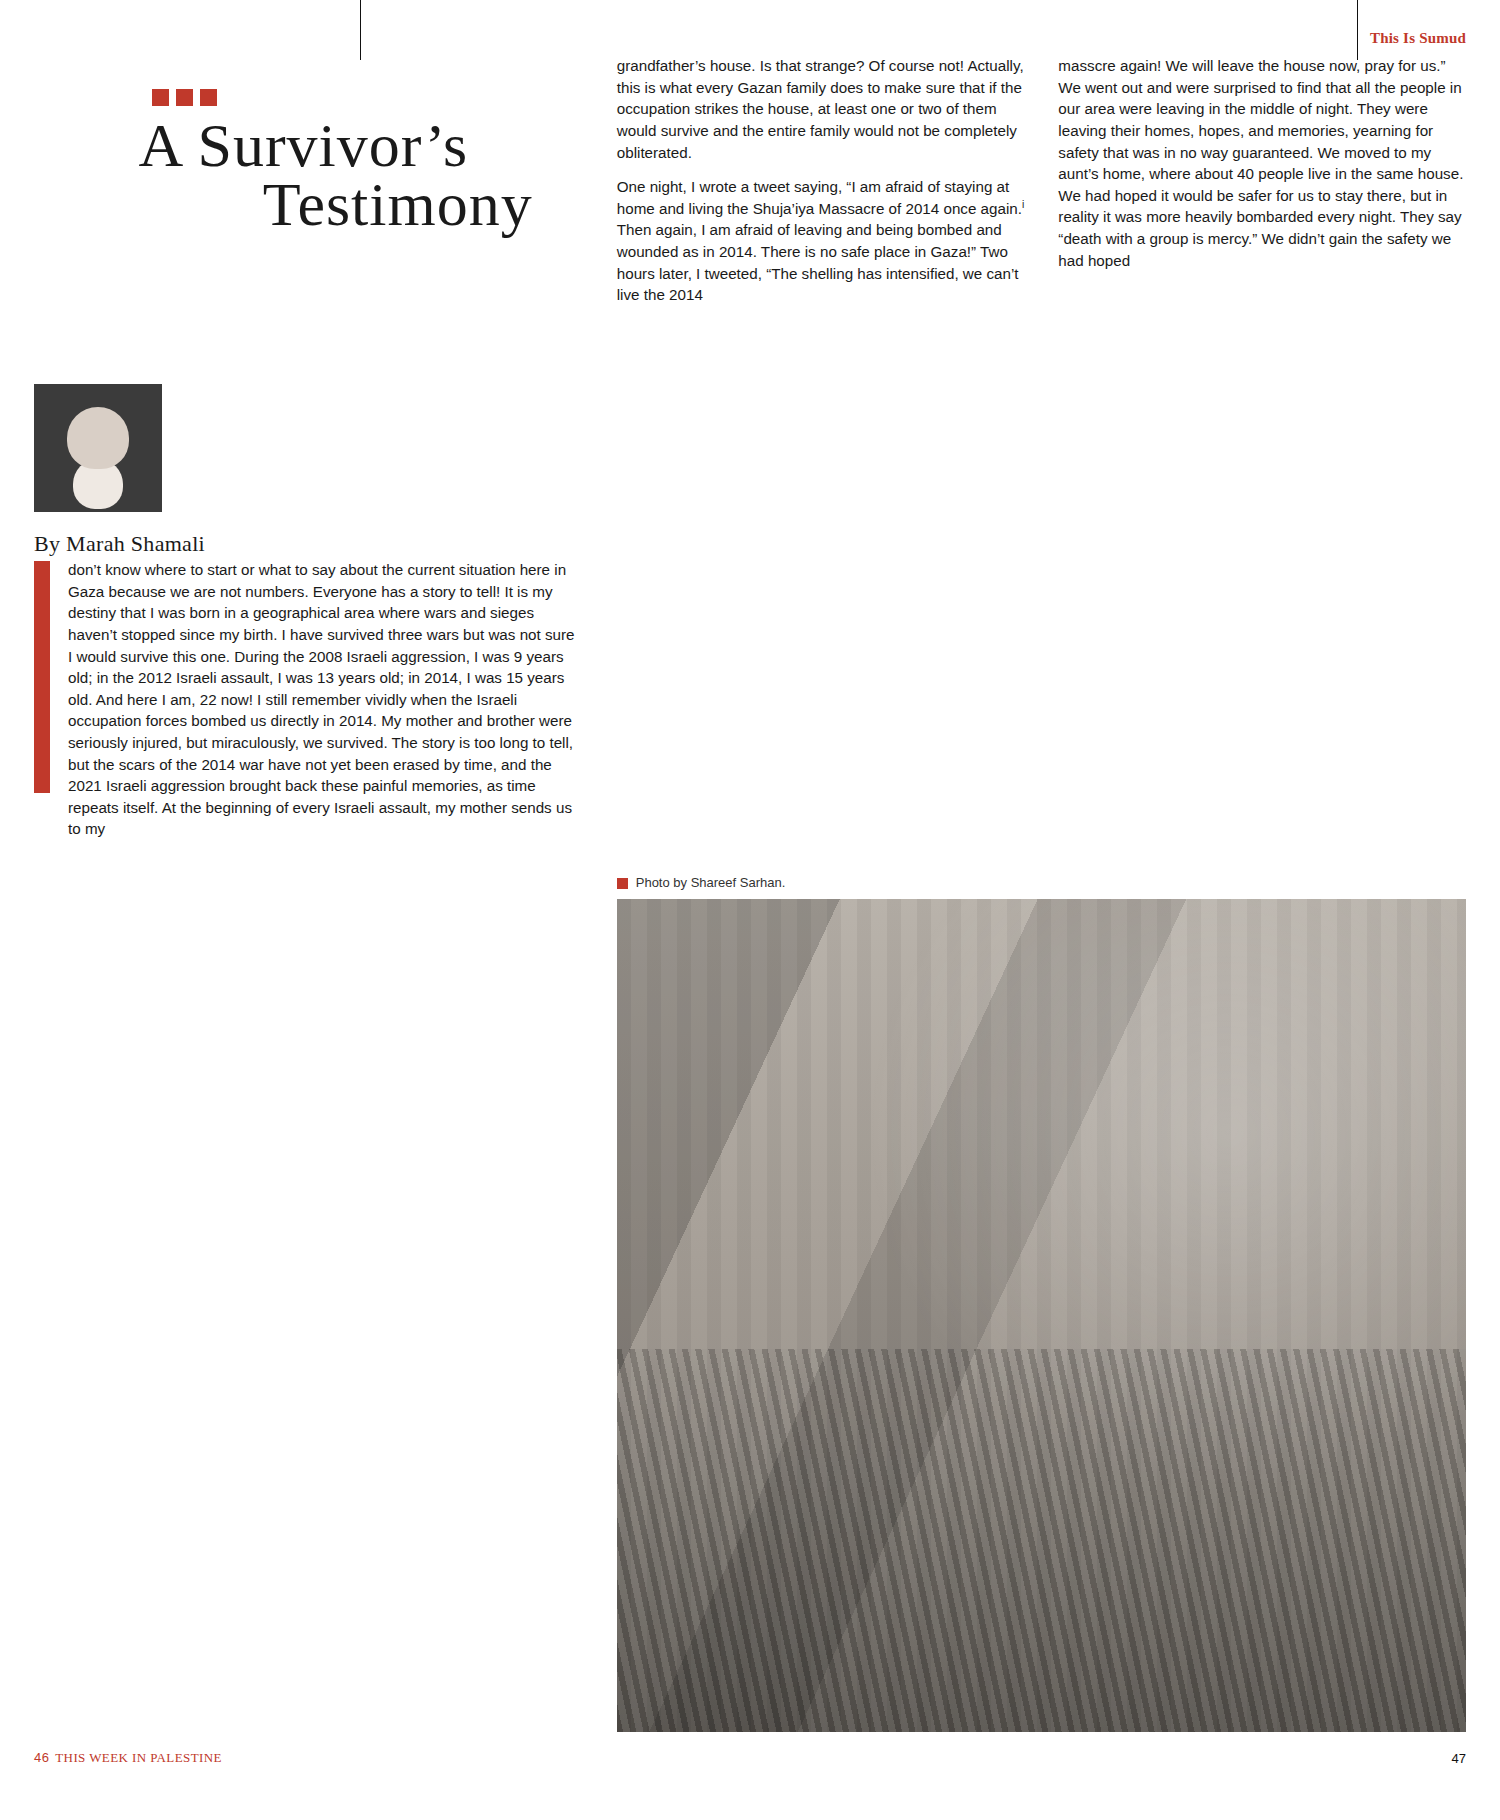This Is Sumud
A Survivor’sTestimony
By Marah Shamali
don’t know where to start or what to say about the current situation here in Gaza because we are not numbers. Everyone has a story to tell! It is my destiny that I was born in a geographical area where wars and sieges haven’t stopped since my birth. I have survived three wars but was not sure I would survive this one. During the 2008 Israeli aggression, I was 9 years old; in the 2012 Israeli assault, I was 13 years old; in 2014, I was 15 years old. And here I am, 22 now! I still remember vividly when the Israeli occupation forces bombed us directly in 2014. My mother and brother were seriously injured, but miraculously, we survived. The story is too long to tell, but the scars of the 2014 war have not yet been erased by time, and the 2021 Israeli aggression brought back these painful memories, as time repeats itself. At the beginning of every Israeli assault, my mother sends us to my
grandfather’s house. Is that strange? Of course not! Actually, this is what every Gazan family does to make sure that if the occupation strikes the house, at least one or two of them would survive and the entire family would not be completely obliterated.
One night, I wrote a tweet saying, “I am afraid of staying at home and living the Shuja’iya Massacre of 2014 once again.i Then again, I am afraid of leaving and being bombed and wounded as in 2014. There is no safe place in Gaza!” Two hours later, I tweeted, “The shelling has intensified, we can’t live the 2014
masscre again! We will leave the house now, pray for us.” We went out and were surprised to find that all the people in our area were leaving in the middle of night. They were leaving their homes, hopes, and memories, yearning for safety that was in no way guaranteed. We moved to my aunt’s home, where about 40 people live in the same house. We had hoped it would be safer for us to stay there, but in reality it was more heavily bombarded every night. They say “death with a group is mercy.” We didn’t gain the safety we had hoped
Photo by Shareef Sarhan.
46 THIS WEEK IN PALESTINE
47